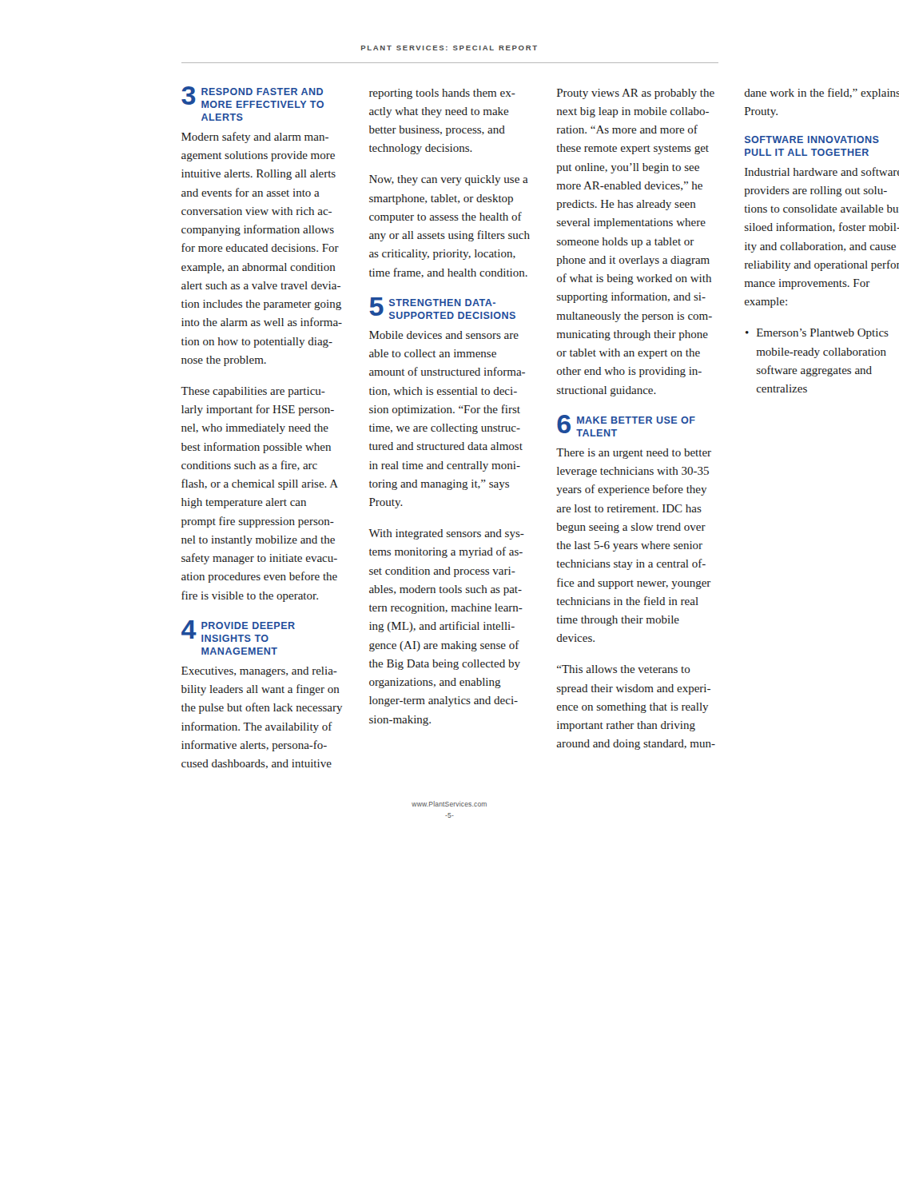PLANT SERVICES: SPECIAL REPORT
3 Respond faster and more effectively to alerts
Modern safety and alarm management solutions provide more intuitive alerts. Rolling all alerts and events for an asset into a conversation view with rich accompanying information allows for more educated decisions. For example, an abnormal condition alert such as a valve travel deviation includes the parameter going into the alarm as well as information on how to potentially diagnose the problem.
These capabilities are particularly important for HSE personnel, who immediately need the best information possible when conditions such as a fire, arc flash, or a chemical spill arise. A high temperature alert can prompt fire suppression personnel to instantly mobilize and the safety manager to initiate evacuation procedures even before the fire is visible to the operator.
4 Provide deeper insights to management
Executives, managers, and reliability leaders all want a finger on the pulse but often lack necessary information. The availability of informative alerts, persona-focused dashboards, and intuitive reporting tools hands them exactly what they need to make better business, process, and technology decisions.
Now, they can very quickly use a smartphone, tablet, or desktop computer to assess the health of any or all assets using filters such as criticality, priority, location, time frame, and health condition.
5 Strengthen data-supported decisions
Mobile devices and sensors are able to collect an immense amount of unstructured information, which is essential to decision optimization. “For the first time, we are collecting unstructured and structured data almost in real time and centrally monitoring and managing it,” says Prouty.
With integrated sensors and systems monitoring a myriad of asset condition and process variables, modern tools such as pattern recognition, machine learning (ML), and artificial intelligence (AI) are making sense of the Big Data being collected by organizations, and enabling longer-term analytics and decision-making.
Prouty views AR as probably the next big leap in mobile collaboration. “As more and more of these remote expert systems get put online, you’ll begin to see more AR-enabled devices,” he predicts. He has already seen several implementations where someone holds up a tablet or phone and it overlays a diagram of what is being worked on with supporting information, and simultaneously the person is communicating through their phone or tablet with an expert on the other end who is providing instructional guidance.
6 Make better use of talent
There is an urgent need to better leverage technicians with 30-35 years of experience before they are lost to retirement. IDC has begun seeing a slow trend over the last 5-6 years where senior technicians stay in a central office and support newer, younger technicians in the field in real time through their mobile devices.
“This allows the veterans to spread their wisdom and experience on something that is really important rather than driving around and doing standard, mundane work in the field,” explains Prouty.
Software innovations pull it all together
Industrial hardware and software providers are rolling out solutions to consolidate available but siloed information, foster mobility and collaboration, and cause reliability and operational performance improvements. For example:
Emerson’s Plantweb Optics mobile-ready collaboration software aggregates and centralizes
www.PlantServices.com -5-